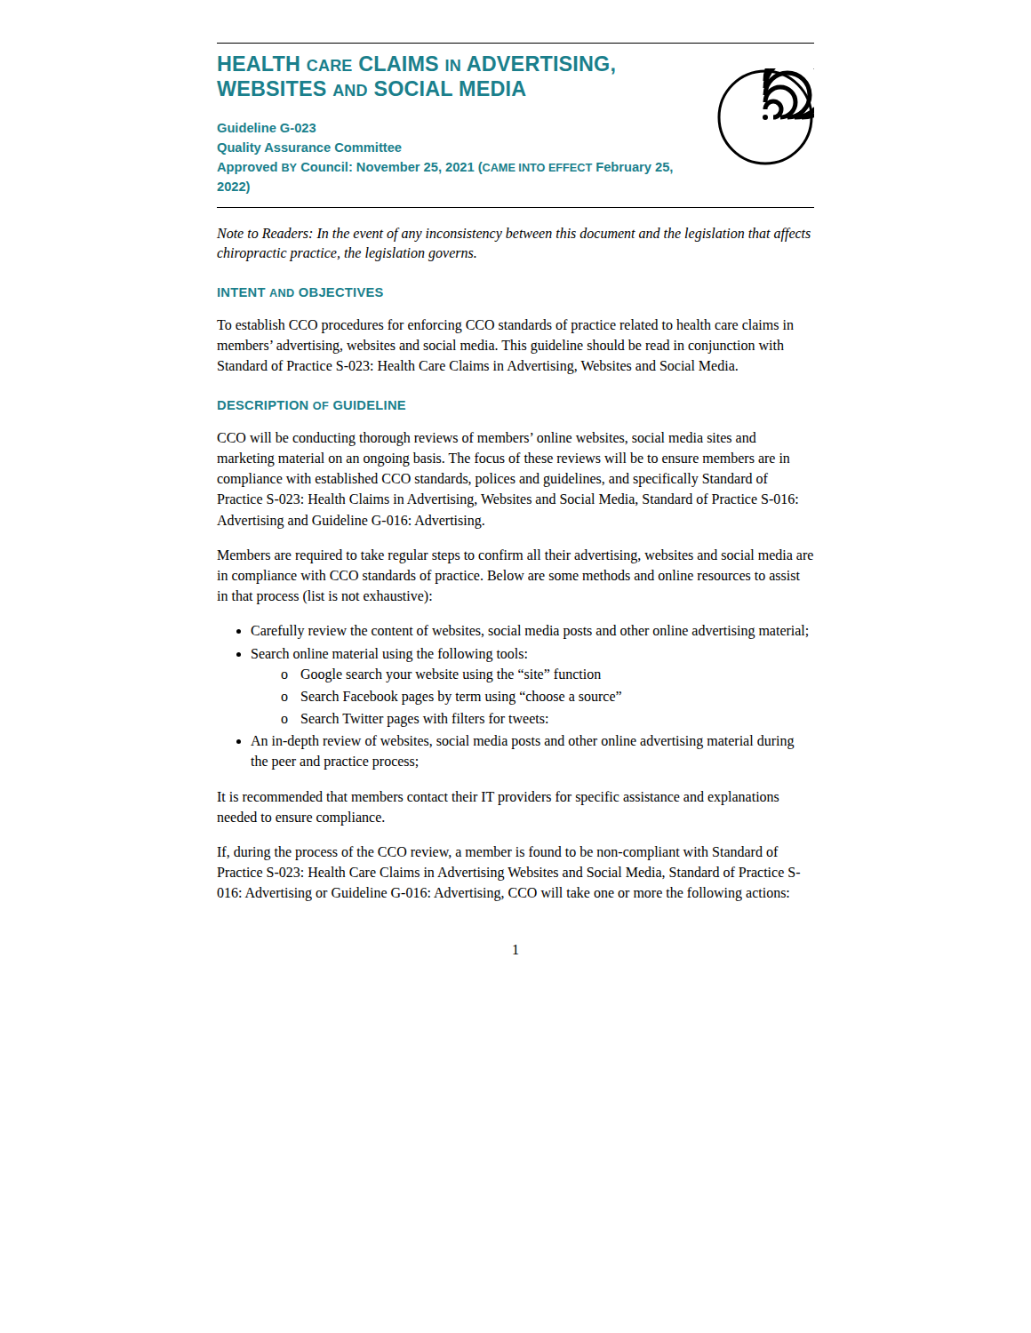Health CARE Claims IN Advertising, Websites AND Social Media
Guideline G-023
Quality Assurance Committee
Approved BY Council: November 25, 2021 (CAME INTO EFFECT February 25, 2022)
Note to Readers: In the event of any inconsistency between this document and the legislation that affects chiropractic practice, the legislation governs.
Intent AND Objectives
To establish CCO procedures for enforcing CCO standards of practice related to health care claims in members’ advertising, websites and social media. This guideline should be read in conjunction with Standard of Practice S-023: Health Care Claims in Advertising, Websites and Social Media.
Description OF Guideline
CCO will be conducting thorough reviews of members’ online websites, social media sites and marketing material on an ongoing basis. The focus of these reviews will be to ensure members are in compliance with established CCO standards, polices and guidelines, and specifically Standard of Practice S-023: Health Claims in Advertising, Websites and Social Media, Standard of Practice S-016: Advertising and Guideline G-016: Advertising.
Members are required to take regular steps to confirm all their advertising, websites and social media are in compliance with CCO standards of practice. Below are some methods and online resources to assist in that process (list is not exhaustive):
Carefully review the content of websites, social media posts and other online advertising material;
Search online material using the following tools:
Google search your website using the “site” function
Search Facebook pages by term using “choose a source”
Search Twitter pages with filters for tweets:
An in-depth review of websites, social media posts and other online advertising material during the peer and practice process;
It is recommended that members contact their IT providers for specific assistance and explanations needed to ensure compliance.
If, during the process of the CCO review, a member is found to be non-compliant with Standard of Practice S-023: Health Care Claims in Advertising Websites and Social Media, Standard of Practice S-016: Advertising or Guideline G-016: Advertising, CCO will take one or more the following actions:
1